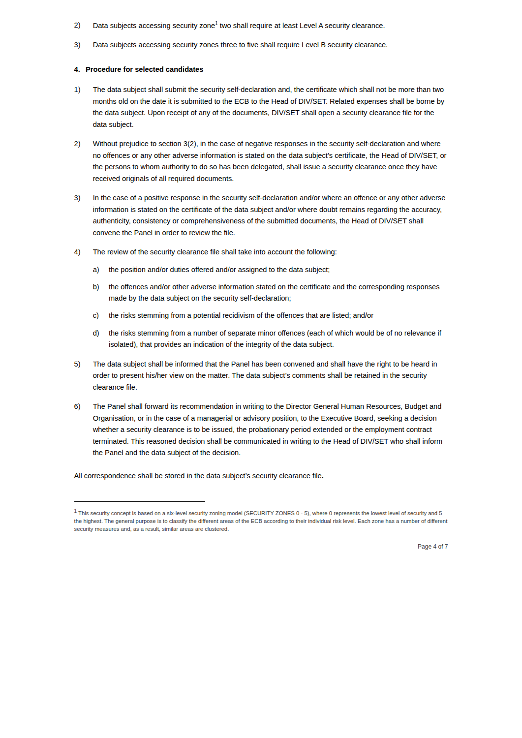2) Data subjects accessing security zone1 two shall require at least Level A security clearance.
3) Data subjects accessing security zones three to five shall require Level B security clearance.
4. Procedure for selected candidates
1) The data subject shall submit the security self‑declaration and, the certificate which shall not be more than two months old on the date it is submitted to the ECB to the Head of DIV/SET. Related expenses shall be borne by the data subject. Upon receipt of any of the documents, DIV/SET shall open a security clearance file for the data subject.
2) Without prejudice to section 3(2), in the case of negative responses in the security self-declaration and where no offences or any other adverse information is stated on the data subject’s certificate, the Head of DIV/SET, or the persons to whom authority to do so has been delegated, shall issue a security clearance once they have received originals of all required documents.
3) In the case of a positive response in the security self‑declaration and/or where an offence or any other adverse information is stated on the certificate of the data subject and/or where doubt remains regarding the accuracy, authenticity, consistency or comprehensiveness of the submitted documents, the Head of DIV/SET shall convene the Panel in order to review the file.
4) The review of the security clearance file shall take into account the following:
a) the position and/or duties offered and/or assigned to the data subject;
b) the offences and/or other adverse information stated on the certificate and the corresponding responses made by the data subject on the security self‑declaration;
c) the risks stemming from a potential recidivism of the offences that are listed; and/or
d) the risks stemming from a number of separate minor offences (each of which would be of no relevance if isolated), that provides an indication of the integrity of the data subject.
5) The data subject shall be informed that the Panel has been convened and shall have the right to be heard in order to present his/her view on the matter. The data subject’s comments shall be retained in the security clearance file.
6) The Panel shall forward its recommendation in writing to the Director General Human Resources, Budget and Organisation, or in the case of a managerial or advisory position, to the Executive Board, seeking a decision whether a security clearance is to be issued, the probationary period extended or the employment contract terminated. This reasoned decision shall be communicated in writing to the Head of DIV/SET who shall inform the Panel and the data subject of the decision.
All correspondence shall be stored in the data subject’s security clearance file.
1 This security concept is based on a six-level security zoning model (SECURITY ZONES 0 - 5), where 0 represents the lowest level of security and 5 the highest. The general purpose is to classify the different areas of the ECB according to their individual risk level. Each zone has a number of different security measures and, as a result, similar areas are clustered.
Page 4 of 7